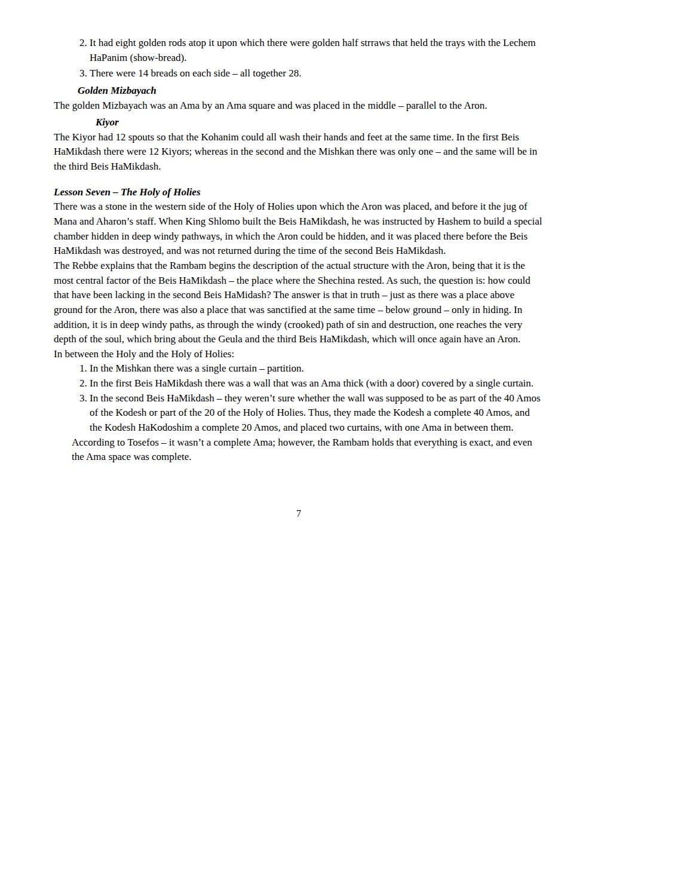It had eight golden rods atop it upon which there were golden half strraws that held the trays with the Lechem HaPanim (show-bread).
There were 14 breads on each side – all together 28.
Golden Mizbayach
The golden Mizbayach was an Ama by an Ama square and was placed in the middle – parallel to the Aron.
Kiyor
The Kiyor had 12 spouts so that the Kohanim could all wash their hands and feet at the same time. In the first Beis HaMikdash there were 12 Kiyors; whereas in the second and the Mishkan there was only one – and the same will be in the third Beis HaMikdash.
Lesson Seven – The Holy of Holies
There was a stone in the western side of the Holy of Holies upon which the Aron was placed, and before it the jug of Mana and Aharon’s staff. When King Shlomo built the Beis HaMikdash, he was instructed by Hashem to build a special chamber hidden in deep windy pathways, in which the Aron could be hidden, and it was placed there before the Beis HaMikdash was destroyed, and was not returned during the time of the second Beis HaMikdash.
The Rebbe explains that the Rambam begins the description of the actual structure with the Aron, being that it is the most central factor of the Beis HaMikdash – the place where the Shechina rested. As such, the question is: how could that have been lacking in the second Beis HaMidash? The answer is that in truth – just as there was a place above ground for the Aron, there was also a place that was sanctified at the same time – below ground – only in hiding. In addition, it is in deep windy paths, as through the windy (crooked) path of sin and destruction, one reaches the very depth of the soul, which bring about the Geula and the third Beis HaMikdash, which will once again have an Aron.
In between the Holy and the Holy of Holies:
In the Mishkan there was a single curtain – partition.
In the first Beis HaMikdash there was a wall that was an Ama thick (with a door) covered by a single curtain.
In the second Beis HaMikdash – they weren’t sure whether the wall was supposed to be as part of the 40 Amos of the Kodesh or part of the 20 of the Holy of Holies. Thus, they made the Kodesh a complete 40 Amos, and the Kodesh HaKodoshim a complete 20 Amos, and placed two curtains, with one Ama in between them.
According to Tosefos – it wasn’t a complete Ama; however, the Rambam holds that everything is exact, and even the Ama space was complete.
7